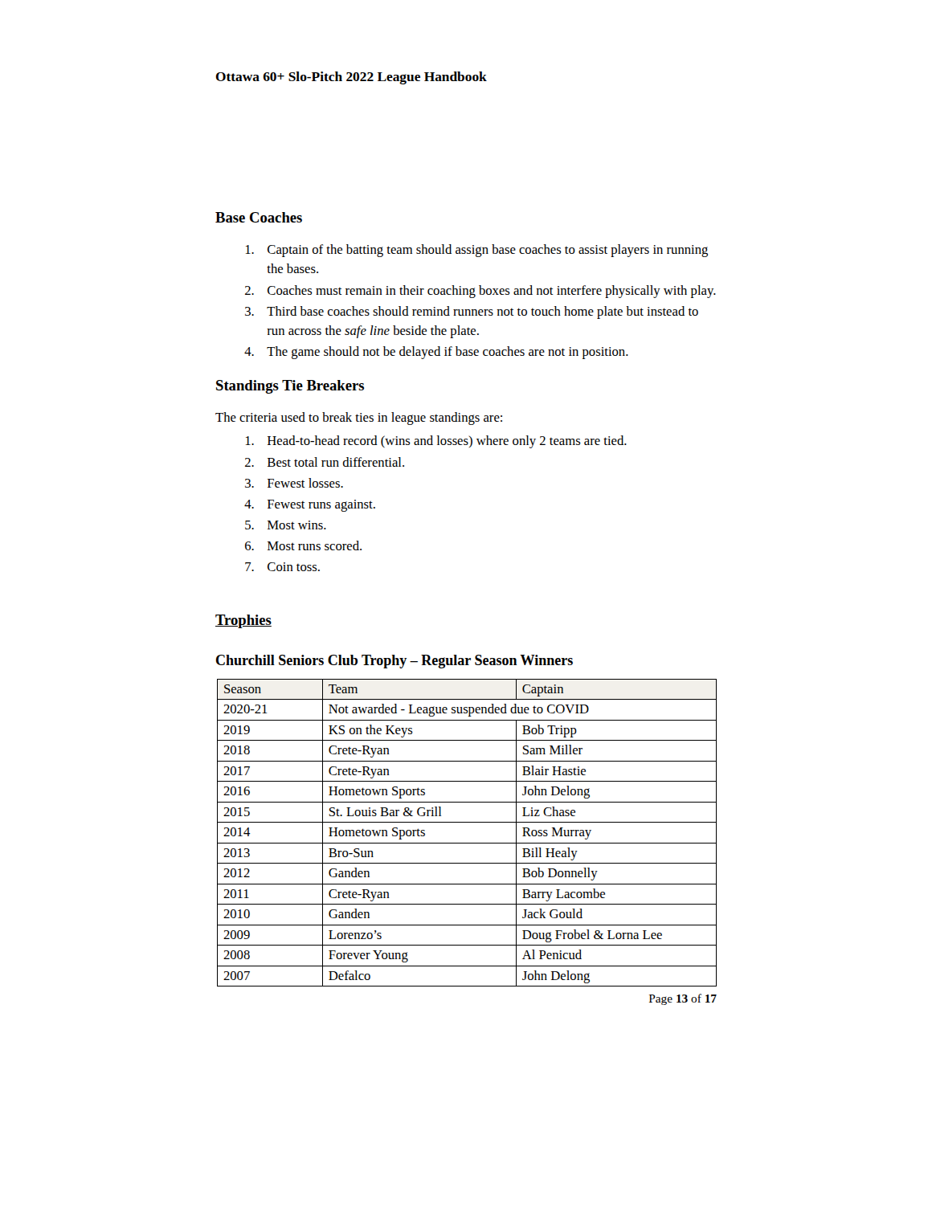Ottawa 60+ Slo-Pitch 2022 League Handbook
Base Coaches
Captain of the batting team should assign base coaches to assist players in running the bases.
Coaches must remain in their coaching boxes and not interfere physically with play.
Third base coaches should remind runners not to touch home plate but instead to run across the safe line beside the plate.
The game should not be delayed if base coaches are not in position.
Standings Tie Breakers
The criteria used to break ties in league standings are:
Head-to-head record (wins and losses) where only 2 teams are tied.
Best total run differential.
Fewest losses.
Fewest runs against.
Most wins.
Most runs scored.
Coin toss.
Trophies
Churchill Seniors Club Trophy – Regular Season Winners
| Season | Team | Captain |
| --- | --- | --- |
| 2020-21 | Not awarded - League suspended due to COVID |
| 2019 | KS on the Keys | Bob Tripp |
| 2018 | Crete-Ryan | Sam Miller |
| 2017 | Crete-Ryan | Blair Hastie |
| 2016 | Hometown Sports | John Delong |
| 2015 | St. Louis Bar & Grill | Liz Chase |
| 2014 | Hometown Sports | Ross Murray |
| 2013 | Bro-Sun | Bill Healy |
| 2012 | Ganden | Bob Donnelly |
| 2011 | Crete-Ryan | Barry Lacombe |
| 2010 | Ganden | Jack Gould |
| 2009 | Lorenzo’s | Doug Frobel & Lorna Lee |
| 2008 | Forever Young | Al Penicud |
| 2007 | Defalco | John Delong |
Page 13 of 17